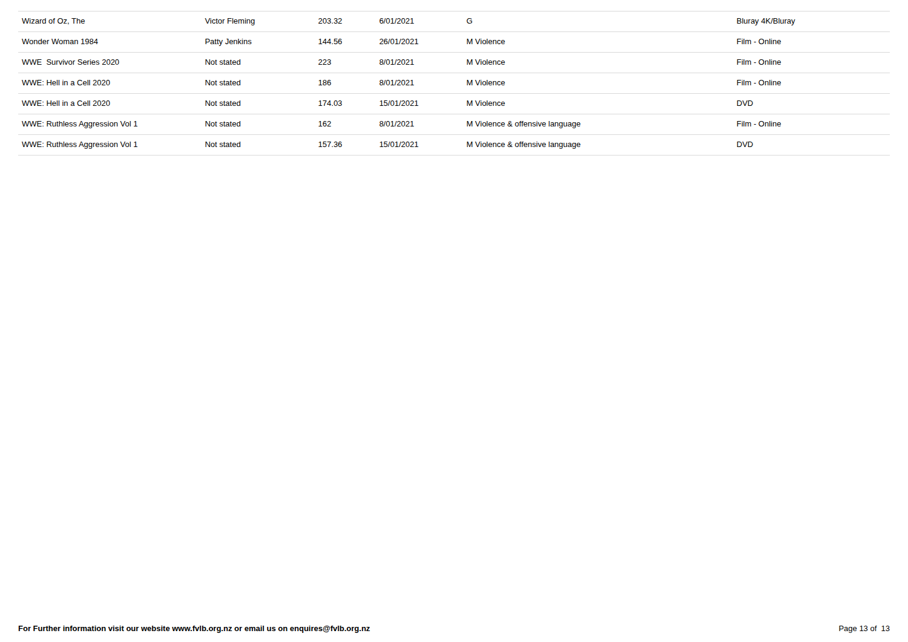| Wizard of Oz, The | Victor Fleming | 203.32 | 6/01/2021 | G | Bluray 4K/Bluray |
| Wonder Woman 1984 | Patty Jenkins | 144.56 | 26/01/2021 | M Violence | Film - Online |
| WWE Survivor Series 2020 | Not stated | 223 | 8/01/2021 | M Violence | Film - Online |
| WWE: Hell in a Cell 2020 | Not stated | 186 | 8/01/2021 | M Violence | Film - Online |
| WWE: Hell in a Cell 2020 | Not stated | 174.03 | 15/01/2021 | M Violence | DVD |
| WWE: Ruthless Aggression Vol 1 | Not stated | 162 | 8/01/2021 | M Violence & offensive language | Film - Online |
| WWE: Ruthless Aggression Vol 1 | Not stated | 157.36 | 15/01/2021 | M Violence & offensive language | DVD |
For Further information visit our website www.fvlb.org.nz or email us on enquires@fvlb.org.nz Page 13 of 13